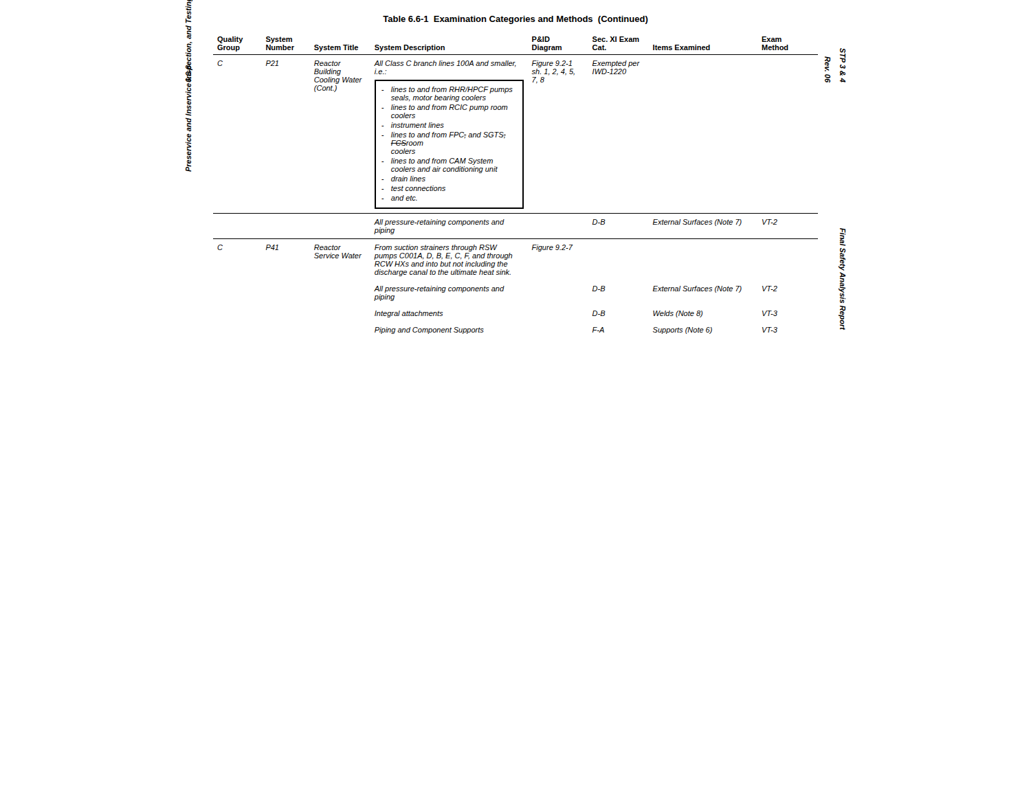6.6-8
Preservice and Inservice Inspection, and Testing of Class 2 and 3 Components and Piping
Rev. 06
STP 3 & 4
Final Safety Analysis Report
Table 6.6-1 Examination Categories and Methods (Continued)
| Quality Group | System Number | System Title | System Description | P&ID Diagram | Sec. XI Exam Cat. | Items Examined | Exam Method |
| --- | --- | --- | --- | --- | --- | --- | --- |
| C | P21 | Reactor Building Cooling Water (Cont.) | All Class C branch lines 100A and smaller, i.e.: lines to and from RHR/HPCF pumps seals, motor bearing coolers lines to and from RCIC pump room coolers instrument lines lines to and from FPC , and SGTS , FCS room coolers lines to and from CAM System coolers and air conditioning unit drain lines test connections and etc. | Figure 9.2-1 sh. 1, 2, 4, 5, 7, 8 | Exempted per IWD-1220 | | |
| | | | All pressure-retaining components and piping | | D-B | External Surfaces (Note 7) | VT-2 |
| C | P41 | Reactor Service Water | From suction strainers through RSW pumps C001A, D, B, E, C, F, and through RCW HXs and into but not including the discharge canal to the ultimate heat sink. | Figure 9.2-7 | | | |
| | | | All pressure-retaining components and piping | | D-B | External Surfaces (Note 7) | VT-2 |
| | | | Integral attachments | | D-B | Welds (Note 8) | VT-3 |
| | | | Piping and Component Supports | | F-A | Supports (Note 6) | VT-3 |